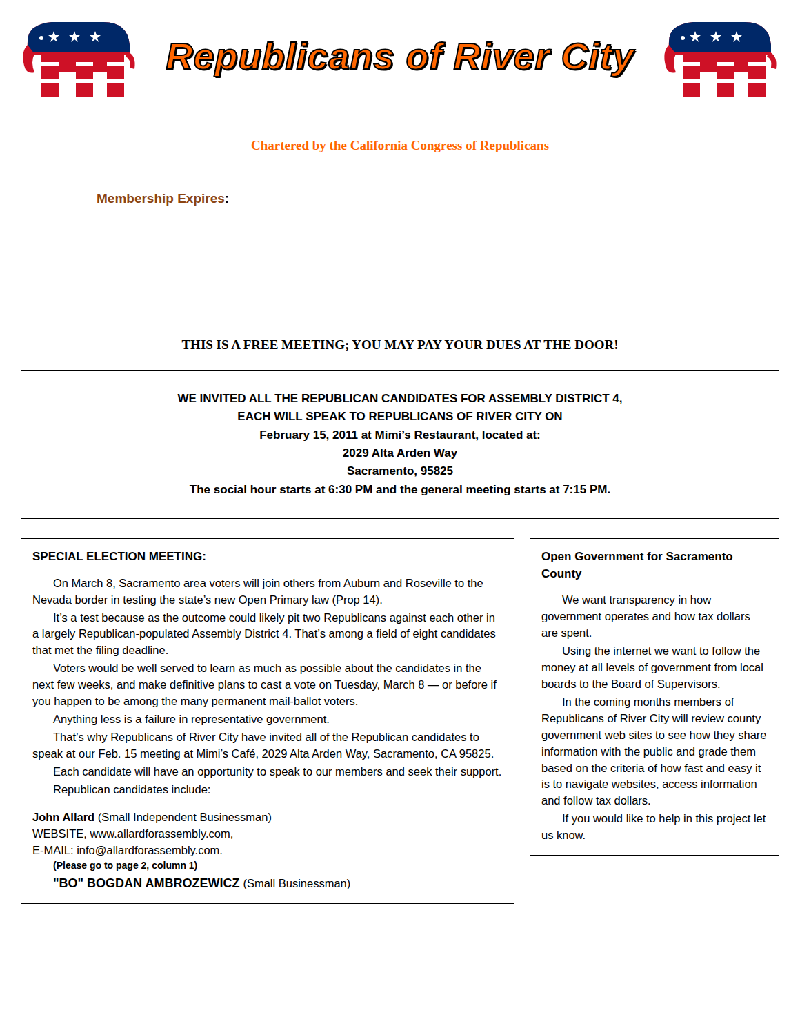Republicans of River City
Chartered by the California Congress of Republicans
Membership Expires:
THIS IS A FREE MEETING; YOU MAY PAY YOUR DUES AT THE DOOR!
WE INVITED ALL THE REPUBLICAN CANDIDATES FOR ASSEMBLY DISTRICT 4,
EACH WILL SPEAK TO REPUBLICANS OF RIVER CITY ON
February 15, 2011 at Mimi’s Restaurant, located at:
2029 Alta Arden Way
Sacramento, 95825
The social hour starts at 6:30 PM and the general meeting starts at 7:15 PM.
SPECIAL ELECTION MEETING:
On March 8, Sacramento area voters will join others from Auburn and Roseville to the Nevada border in testing the state’s new Open Primary law (Prop 14).
It’s a test because as the outcome could likely pit two Republicans against each other in a largely Republican-populated Assembly District 4. That’s among a field of eight candidates that met the filing deadline.
Voters would be well served to learn as much as possible about the candidates in the next few weeks, and make definitive plans to cast a vote on Tuesday, March 8 — or before if you happen to be among the many permanent mail-ballot voters.
Anything less is a failure in representative government.
That’s why Republicans of River City have invited all of the Republican candidates to speak at our Feb. 15 meeting at Mimi’s Café, 2029 Alta Arden Way, Sacramento, CA 95825.
Each candidate will have an opportunity to speak to our members and seek their support.
Republican candidates include:
John Allard (Small Independent Businessman)
WEBSITE, www.allardforassembly.com,
E-MAIL: info@allardforassembly.com.
(Please go to page 2, column 1)
"BO" BOGDAN AMBROZEWICZ (Small Businessman)
Open Government for Sacramento County
We want transparency in how government operates and how tax dollars are spent.
Using the internet we want to follow the money at all levels of government from local boards to the Board of Supervisors.
In the coming months members of Republicans of River City will review county government web sites to see how they share information with the public and grade them based on the criteria of how fast and easy it is to navigate websites, access information and follow tax dollars.
If you would like to help in this project let us know.